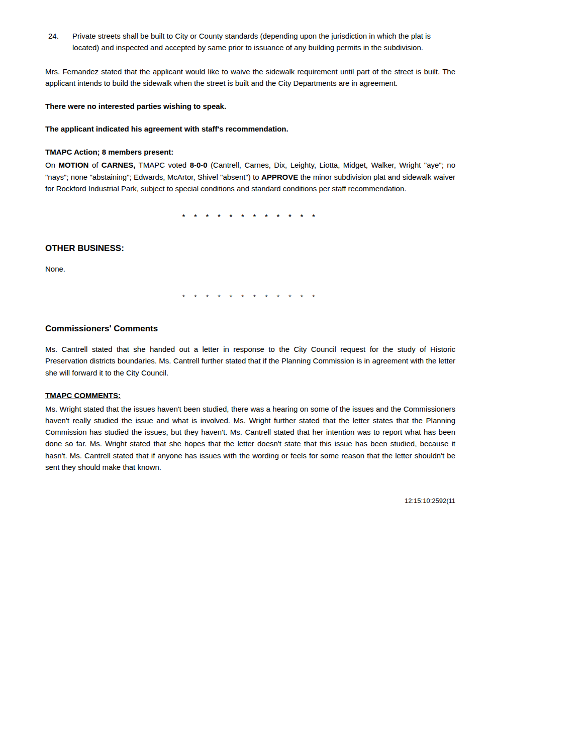24.
Private streets shall be built to City or County standards (depending upon the jurisdiction in which the plat is located) and inspected and accepted by same prior to issuance of any building permits in the subdivision.
Mrs. Fernandez stated that the applicant would like to waive the sidewalk requirement until part of the street is built. The applicant intends to build the sidewalk when the street is built and the City Departments are in agreement.
There were no interested parties wishing to speak.
The applicant indicated his agreement with staff's recommendation.
TMAPC Action; 8 members present:
On MOTION of CARNES, TMAPC voted 8-0-0 (Cantrell, Carnes, Dix, Leighty, Liotta, Midget, Walker, Wright "aye"; no "nays"; none "abstaining"; Edwards, McArtor, Shivel "absent") to APPROVE the minor subdivision plat and sidewalk waiver for Rockford Industrial Park, subject to special conditions and standard conditions per staff recommendation.
* * * * * * * * * * * *
OTHER BUSINESS:
None.
* * * * * * * * * * * *
Commissioners' Comments
Ms. Cantrell stated that she handed out a letter in response to the City Council request for the study of Historic Preservation districts boundaries. Ms. Cantrell further stated that if the Planning Commission is in agreement with the letter she will forward it to the City Council.
TMAPC COMMENTS:
Ms. Wright stated that the issues haven't been studied, there was a hearing on some of the issues and the Commissioners haven't really studied the issue and what is involved. Ms. Wright further stated that the letter states that the Planning Commission has studied the issues, but they haven't. Ms. Cantrell stated that her intention was to report what has been done so far. Ms. Wright stated that she hopes that the letter doesn't state that this issue has been studied, because it hasn't. Ms. Cantrell stated that if anyone has issues with the wording or feels for some reason that the letter shouldn't be sent they should make that known.
12:15:10:2592(11